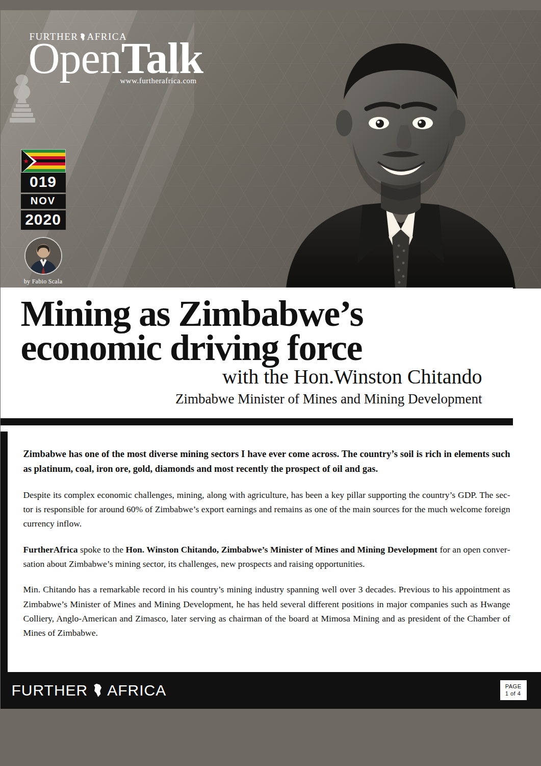FURTHER AFRICA
OpenTalk
www.furtherafrica.com
★
019
NOV
2020
by Fabio Scala
Mining as Zimbabwe’s economic driving force
with the Hon.Winston Chitando
Zimbabwe Minister of Mines and Mining Development
Zimbabwe has one of the most diverse mining sectors I have ever come across. The country’s soil is rich in elements such as platinum, coal, iron ore, gold, diamonds and most recently the prospect of oil and gas.
Despite its complex economic challenges, mining, along with agriculture, has been a key pillar supporting the country’s GDP. The sector is responsible for around 60% of Zimbabwe’s export earnings and remains as one of the main sources for the much welcome foreign currency inflow.
FurtherAfrica spoke to the Hon. Winston Chitando, Zimbabwe’s Minister of Mines and Mining Development for an open conversation about Zimbabwe’s mining sector, its challenges, new prospects and raising opportunities.
Min. Chitando has a remarkable record in his country’s mining industry spanning well over 3 decades. Previous to his appointment as Zimbabwe’s Minister of Mines and Mining Development, he has held several different positions in major companies such as Hwange Colliery, Anglo-American and Zimasco, later serving as chairman of the board at Mimosa Mining and as president of the Chamber of Mines of Zimbabwe.
FURTHER AFRICA
PAGE
1 of 4